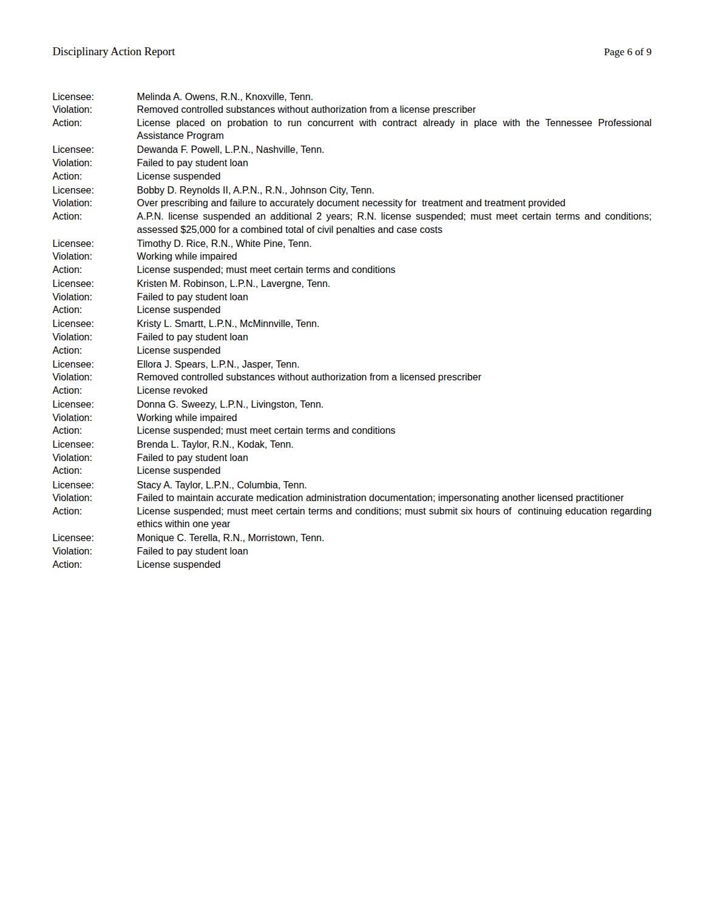Disciplinary Action Report Page 6 of 9
| Licensee: | Melinda A. Owens, R.N., Knoxville, Tenn. |
| Violation: | Removed controlled substances without authorization from a license prescriber |
| Action: | License placed on probation to run concurrent with contract already in place with the Tennessee Professional Assistance Program |
| Licensee: | Dewanda F. Powell, L.P.N., Nashville, Tenn. |
| Violation: | Failed to pay student loan |
| Action: | License suspended |
| Licensee: | Bobby D. Reynolds II, A.P.N., R.N., Johnson City, Tenn. |
| Violation: | Over prescribing and failure to accurately document necessity for treatment and treatment provided |
| Action: | A.P.N. license suspended an additional 2 years; R.N. license suspended; must meet certain terms and conditions; assessed $25,000 for a combined total of civil penalties and case costs |
| Licensee: | Timothy D. Rice, R.N., White Pine, Tenn. |
| Violation: | Working while impaired |
| Action: | License suspended; must meet certain terms and conditions |
| Licensee: | Kristen M. Robinson, L.P.N., Lavergne, Tenn. |
| Violation: | Failed to pay student loan |
| Action: | License suspended |
| Licensee: | Kristy L. Smartt, L.P.N., McMinnville, Tenn. |
| Violation: | Failed to pay student loan |
| Action: | License suspended |
| Licensee: | Ellora J. Spears, L.P.N., Jasper, Tenn. |
| Violation: | Removed controlled substances without authorization from a licensed prescriber |
| Action: | License revoked |
| Licensee: | Donna G. Sweezy, L.P.N., Livingston, Tenn. |
| Violation: | Working while impaired |
| Action: | License suspended; must meet certain terms and conditions |
| Licensee: | Brenda L. Taylor, R.N., Kodak, Tenn. |
| Violation: | Failed to pay student loan |
| Action: | License suspended |
| Licensee: | Stacy A. Taylor, L.P.N., Columbia, Tenn. |
| Violation: | Failed to maintain accurate medication administration documentation; impersonating another licensed practitioner |
| Action: | License suspended; must meet certain terms and conditions; must submit six hours of continuing education regarding ethics within one year |
| Licensee: | Monique C. Terella, R.N., Morristown, Tenn. |
| Violation: | Failed to pay student loan |
| Action: | License suspended |